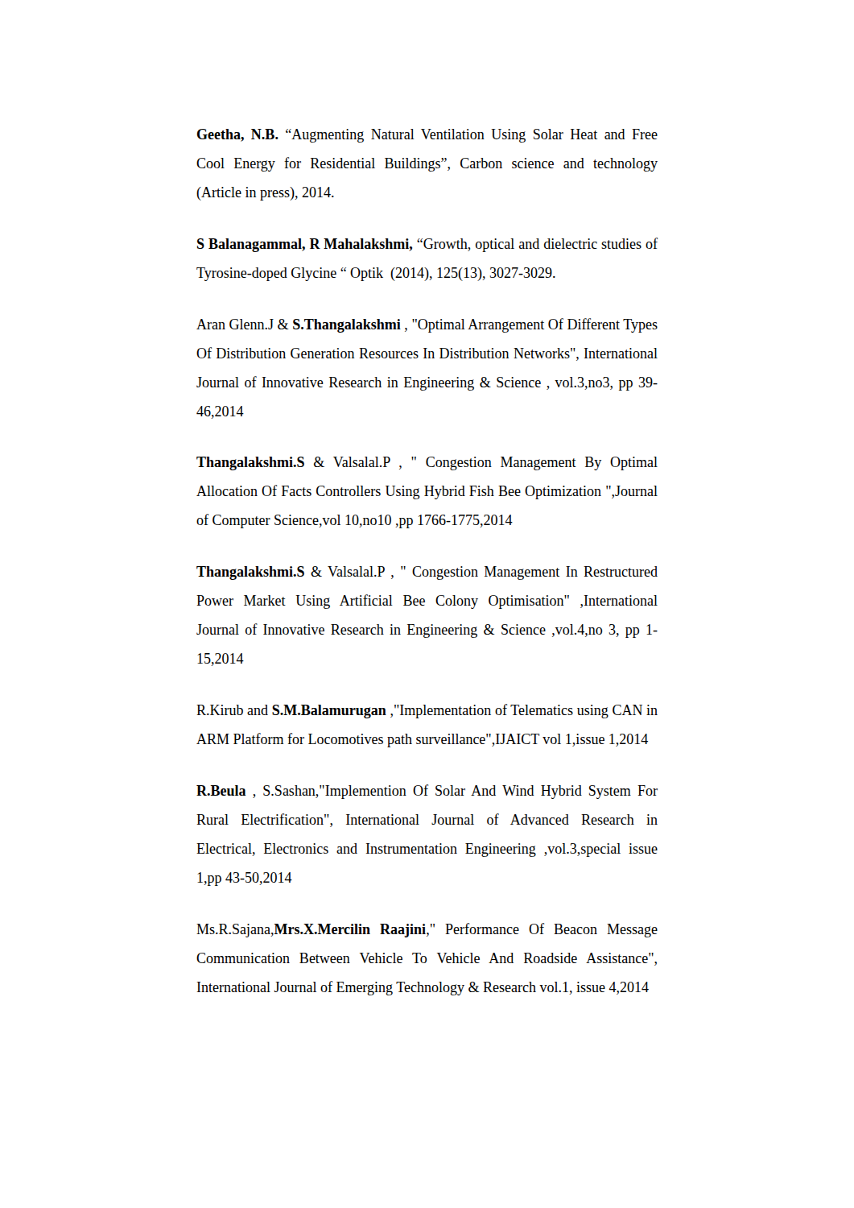Geetha, N.B. “Augmenting Natural Ventilation Using Solar Heat and Free Cool Energy for Residential Buildings”, Carbon science and technology (Article in press), 2014.
S Balanagammal, R Mahalakshmi, “Growth, optical and dielectric studies of Tyrosine-doped Glycine “ Optik (2014), 125(13), 3027-3029.
Aran Glenn.J & S.Thangalakshmi , "Optimal Arrangement Of Different Types Of Distribution Generation Resources In Distribution Networks", International Journal of Innovative Research in Engineering & Science , vol.3,no3, pp 39-46,2014
Thangalakshmi.S & Valsalal.P , " Congestion Management By Optimal Allocation Of Facts Controllers Using Hybrid Fish Bee Optimization ",Journal of Computer Science,vol 10,no10 ,pp 1766-1775,2014
Thangalakshmi.S & Valsalal.P , " Congestion Management In Restructured Power Market Using Artificial Bee Colony Optimisation" ,International Journal of Innovative Research in Engineering & Science ,vol.4,no 3, pp 1-15,2014
R.Kirub and S.M.Balamurugan ,"Implementation of Telematics using CAN in ARM Platform for Locomotives path surveillance",IJAICT vol 1,issue 1,2014
R.Beula , S.Sashan,"Implemention Of Solar And Wind Hybrid System For Rural Electrification", International Journal of Advanced Research in Electrical, Electronics and Instrumentation Engineering ,vol.3,special issue 1,pp 43-50,2014
Ms.R.Sajana,Mrs.X.Mercilin Raajini," Performance Of Beacon Message Communication Between Vehicle To Vehicle And Roadside Assistance", International Journal of Emerging Technology & Research vol.1, issue 4,2014